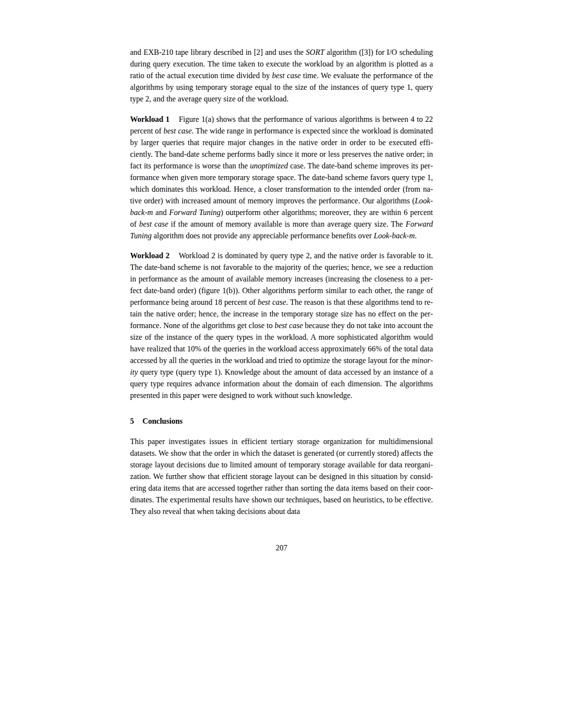and EXB-210 tape library described in [2] and uses the SORT algorithm ([3]) for I/O scheduling during query execution. The time taken to execute the workload by an algorithm is plotted as a ratio of the actual execution time divided by best case time. We evaluate the performance of the algorithms by using temporary storage equal to the size of the instances of query type 1, query type 2, and the average query size of the workload.
Workload 1 Figure 1(a) shows that the performance of various algorithms is between 4 to 22 percent of best case. The wide range in performance is expected since the workload is dominated by larger queries that require major changes in the native order in order to be executed efficiently. The band-date scheme performs badly since it more or less preserves the native order; in fact its performance is worse than the unoptimized case. The date-band scheme improves its performance when given more temporary storage space. The date-band scheme favors query type 1, which dominates this workload. Hence, a closer transformation to the intended order (from native order) with increased amount of memory improves the performance. Our algorithms (Look-back-m and Forward Tuning) outperform other algorithms; moreover, they are within 6 percent of best case if the amount of memory available is more than average query size. The Forward Tuning algorithm does not provide any appreciable performance benefits over Look-back-m.
Workload 2 Workload 2 is dominated by query type 2, and the native order is favorable to it. The date-band scheme is not favorable to the majority of the queries; hence, we see a reduction in performance as the amount of available memory increases (increasing the closeness to a perfect date-band order) (figure 1(b)). Other algorithms perform similar to each other, the range of performance being around 18 percent of best case. The reason is that these algorithms tend to retain the native order; hence, the increase in the temporary storage size has no effect on the performance. None of the algorithms get close to best case because they do not take into account the size of the instance of the query types in the workload. A more sophisticated algorithm would have realized that 10% of the queries in the workload access approximately 66% of the total data accessed by all the queries in the workload and tried to optimize the storage layout for the minority query type (query type 1). Knowledge about the amount of data accessed by an instance of a query type requires advance information about the domain of each dimension. The algorithms presented in this paper were designed to work without such knowledge.
5 Conclusions
This paper investigates issues in efficient tertiary storage organization for multidimensional datasets. We show that the order in which the dataset is generated (or currently stored) affects the storage layout decisions due to limited amount of temporary storage available for data reorganization. We further show that efficient storage layout can be designed in this situation by considering data items that are accessed together rather than sorting the data items based on their coordinates. The experimental results have shown our techniques, based on heuristics, to be effective. They also reveal that when taking decisions about data
207